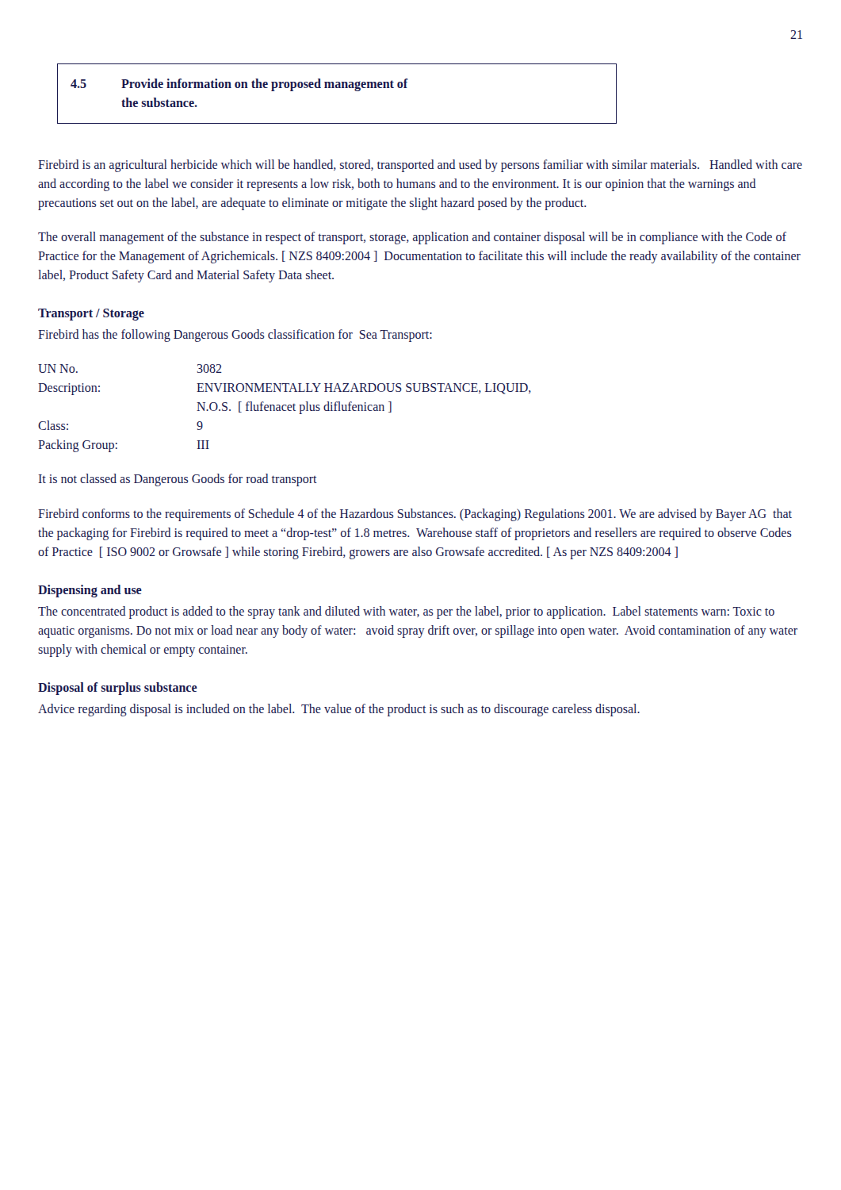21
4.5 Provide information on the proposed management of
the substance.
Firebird is an agricultural herbicide which will be handled, stored, transported and used by persons familiar with similar materials. Handled with care and according to the label we consider it represents a low risk, both to humans and to the environment. It is our opinion that the warnings and precautions set out on the label, are adequate to eliminate or mitigate the slight hazard posed by the product.
The overall management of the substance in respect of transport, storage, application and container disposal will be in compliance with the Code of Practice for the Management of Agrichemicals. [ NZS 8409:2004 ] Documentation to facilitate this will include the ready availability of the container label, Product Safety Card and Material Safety Data sheet.
Transport / Storage
Firebird has the following Dangerous Goods classification for Sea Transport:
| UN No. | 3082 |
| Description: | ENVIRONMENTALLY HAZARDOUS SUBSTANCE, LIQUID, N.O.S. [ flufenacet plus diflufenican ] |
| Class: | 9 |
| Packing Group: | III |
It is not classed as Dangerous Goods for road transport
Firebird conforms to the requirements of Schedule 4 of the Hazardous Substances. (Packaging) Regulations 2001. We are advised by Bayer AG that the packaging for Firebird is required to meet a “drop-test” of 1.8 metres. Warehouse staff of proprietors and resellers are required to observe Codes of Practice [ ISO 9002 or Growsafe ] while storing Firebird, growers are also Growsafe accredited. [ As per NZS 8409:2004 ]
Dispensing and use
The concentrated product is added to the spray tank and diluted with water, as per the label, prior to application. Label statements warn: Toxic to aquatic organisms. Do not mix or load near any body of water: avoid spray drift over, or spillage into open water. Avoid contamination of any water supply with chemical or empty container.
Disposal of surplus substance
Advice regarding disposal is included on the label. The value of the product is such as to discourage careless disposal.